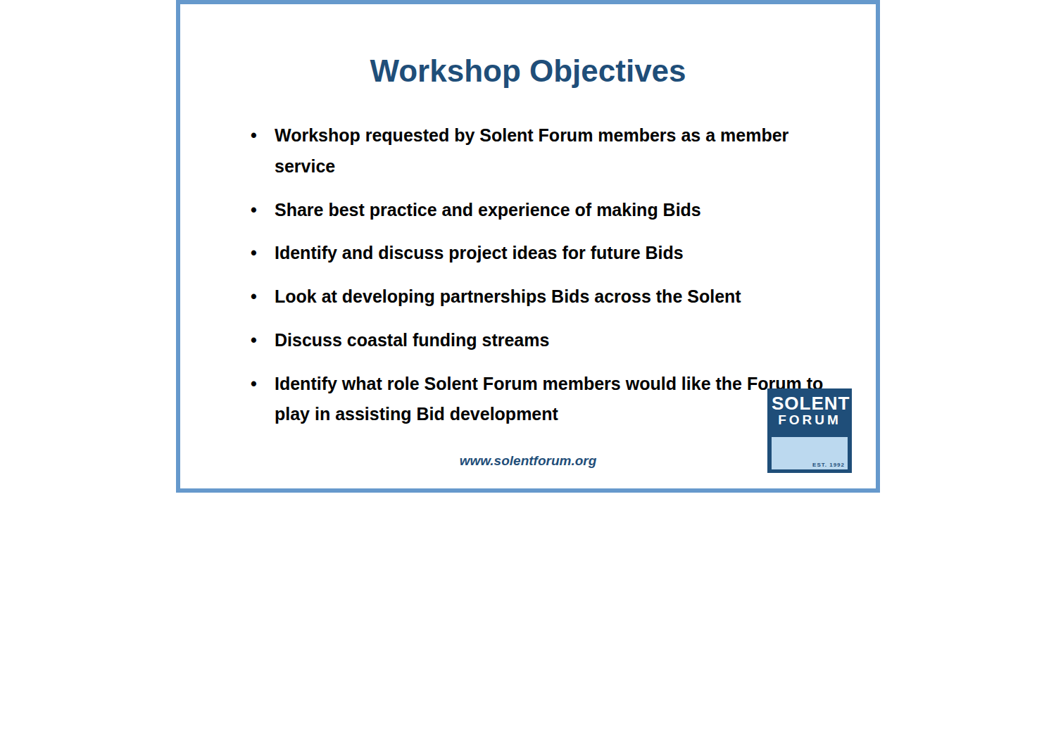Workshop Objectives
Workshop requested by Solent Forum members as a member service
Share best practice and experience of making Bids
Identify and discuss project ideas for future Bids
Look at developing partnerships Bids across the Solent
Discuss coastal funding streams
Identify what role Solent Forum members would like the Forum to play in assisting Bid development
www.solentforum.org
SOLENT
FORUM
EST. 1992